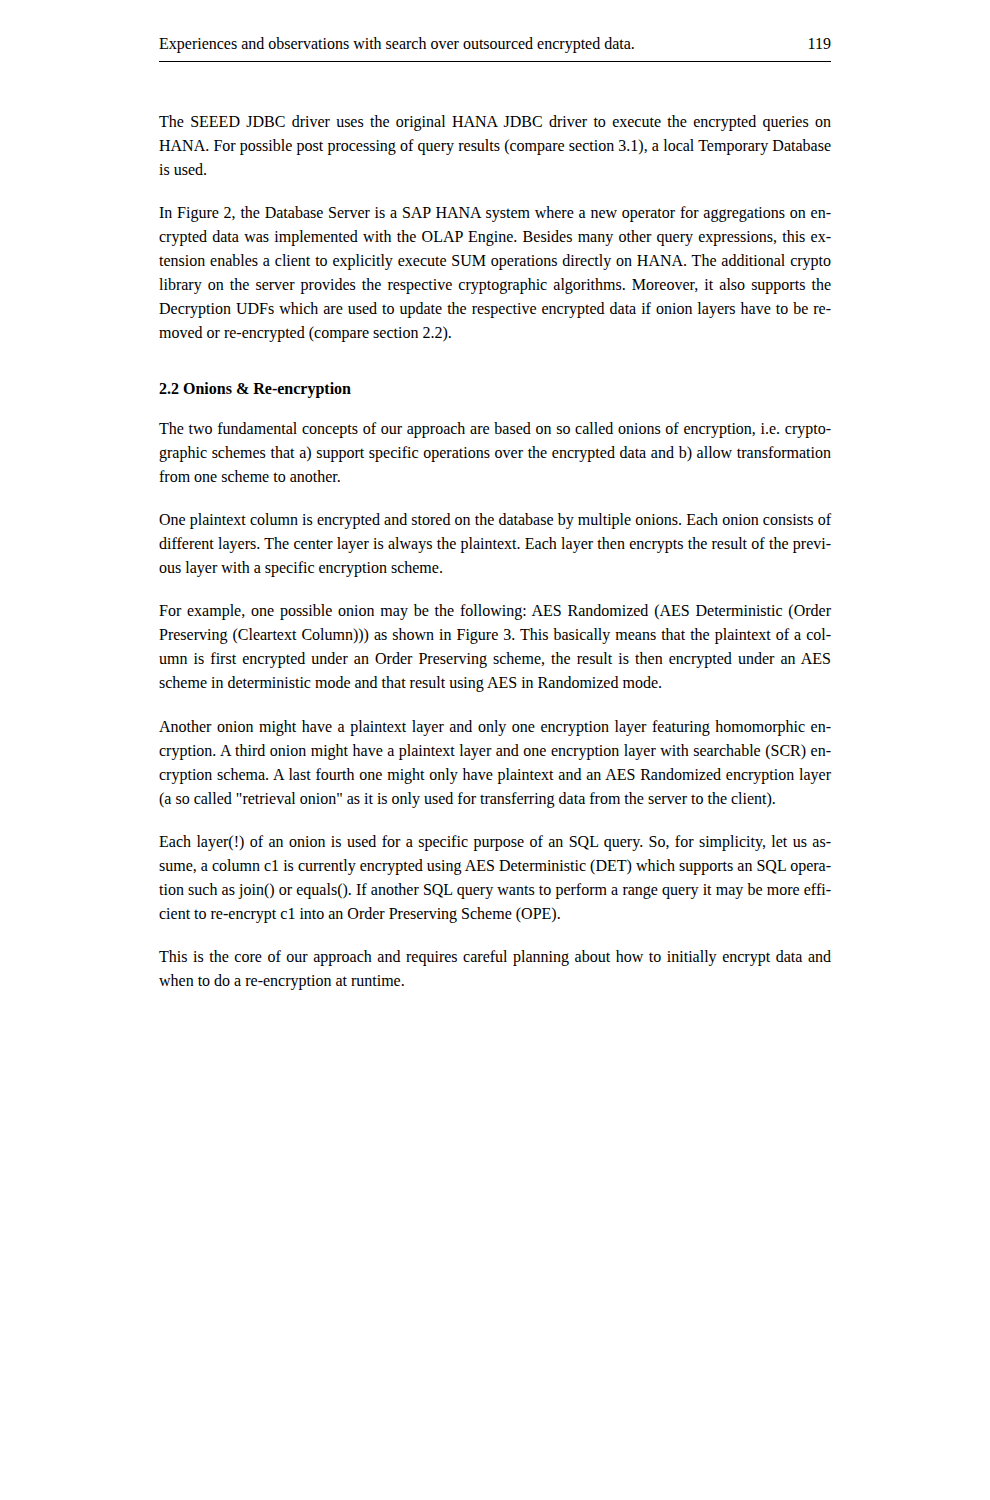Experiences and observations with search over outsourced encrypted data. 119
The SEEED JDBC driver uses the original HANA JDBC driver to execute the encrypted queries on HANA. For possible post processing of query results (compare section 3.1), a local Temporary Database is used.
In Figure 2, the Database Server is a SAP HANA system where a new operator for aggregations on encrypted data was implemented with the OLAP Engine. Besides many other query expressions, this extension enables a client to explicitly execute SUM operations directly on HANA. The additional crypto library on the server provides the respective cryptographic algorithms. Moreover, it also supports the Decryption UDFs which are used to update the respective encrypted data if onion layers have to be removed or re-encrypted (compare section 2.2).
2.2 Onions & Re-encryption
The two fundamental concepts of our approach are based on so called onions of encryption, i.e. cryptographic schemes that a) support specific operations over the encrypted data and b) allow transformation from one scheme to another.
One plaintext column is encrypted and stored on the database by multiple onions. Each onion consists of different layers. The center layer is always the plaintext. Each layer then encrypts the result of the previous layer with a specific encryption scheme.
For example, one possible onion may be the following: AES Randomized (AES Deterministic (Order Preserving (Cleartext Column))) as shown in Figure 3. This basically means that the plaintext of a column is first encrypted under an Order Preserving scheme, the result is then encrypted under an AES scheme in deterministic mode and that result using AES in Randomized mode.
Another onion might have a plaintext layer and only one encryption layer featuring homomorphic encryption. A third onion might have a plaintext layer and one encryption layer with searchable (SCR) encryption schema. A last fourth one might only have plaintext and an AES Randomized encryption layer (a so called "retrieval onion" as it is only used for transferring data from the server to the client).
Each layer(!) of an onion is used for a specific purpose of an SQL query. So, for simplicity, let us assume, a column c1 is currently encrypted using AES Deterministic (DET) which supports an SQL operation such as join() or equals(). If another SQL query wants to perform a range query it may be more efficient to re-encrypt c1 into an Order Preserving Scheme (OPE).
This is the core of our approach and requires careful planning about how to initially encrypt data and when to do a re-encryption at runtime.